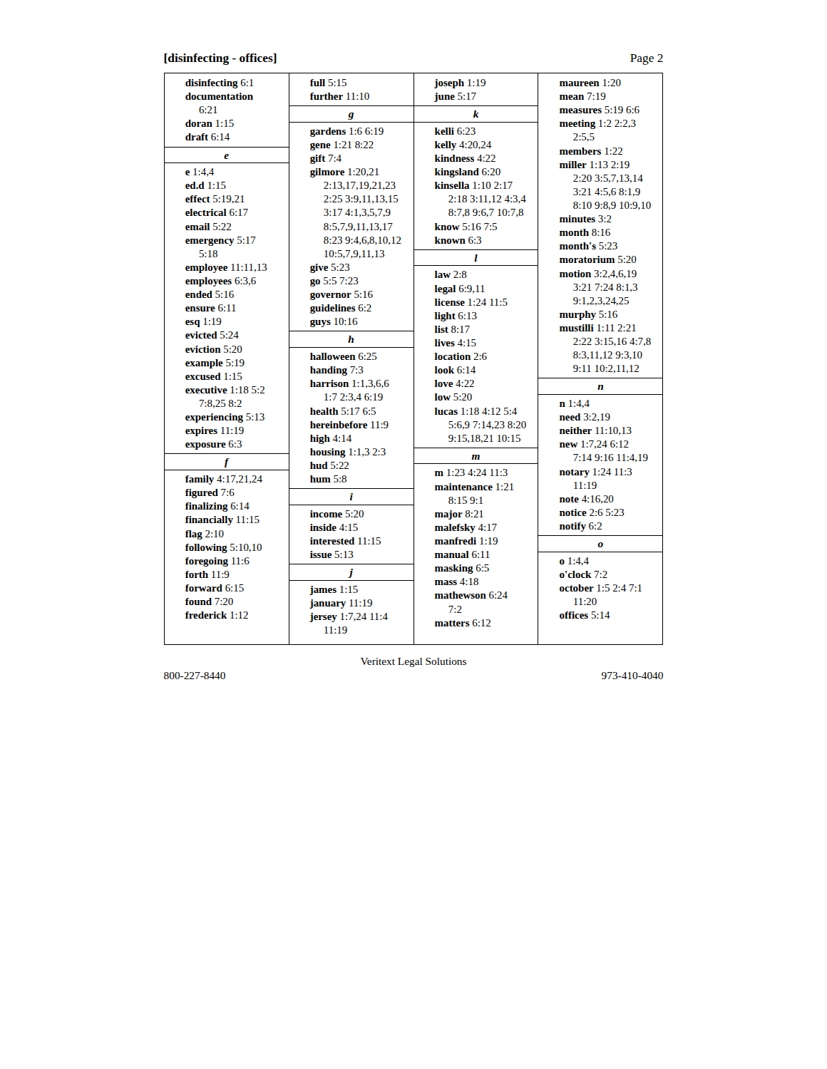[disinfecting - offices]
Page 2
| disinfecting 6:1 documentation 6:21 doran 1:15 draft 6:14 e e 1:4,4 ed.d 1:15 effect 5:19,21 electrical 6:17 email 5:22 emergency 5:17 5:18 employee 11:11,13 employees 6:3,6 ended 5:16 ensure 6:11 esq 1:19 evicted 5:24 eviction 5:20 example 5:19 excused 1:15 executive 1:18 5:2 7:8,25 8:2 experiencing 5:13 expires 11:19 exposure 6:3 f family 4:17,21,24 figured 7:6 finalizing 6:14 financially 11:15 flag 2:10 following 5:10,10 foregoing 11:6 forth 11:9 forward 6:15 found 7:20 frederick 1:12 | full 5:15 further 11:10 g gardens 1:6 6:19 gene 1:21 8:22 gift 7:4 gilmore 1:20,21 2:13,17,19,21,23 2:25 3:9,11,13,15 3:17 4:1,3,5,7,9 8:5,7,9,11,13,17 8:23 9:4,6,8,10,12 10:5,7,9,11,13 give 5:23 go 5:5 7:23 governor 5:16 guidelines 6:2 guys 10:16 h halloween 6:25 handing 7:3 harrison 1:1,3,6,6 1:7 2:3,4 6:19 health 5:17 6:5 hereinbefore 11:9 high 4:14 housing 1:1,3 2:3 hud 5:22 hum 5:8 i income 5:20 inside 4:15 interested 11:15 issue 5:13 j james 1:15 january 11:19 jersey 1:7,24 11:4 11:19 | joseph 1:19 june 5:17 k kelli 6:23 kelly 4:20,24 kindness 4:22 kingsland 6:20 kinsella 1:10 2:17 2:18 3:11,12 4:3,4 8:7,8 9:6,7 10:7,8 know 5:16 7:5 known 6:3 l law 2:8 legal 6:9,11 license 1:24 11:5 light 6:13 list 8:17 lives 4:15 location 2:6 look 6:14 love 4:22 low 5:20 lucas 1:18 4:12 5:4 5:6,9 7:14,23 8:20 9:15,18,21 10:15 m m 1:23 4:24 11:3 maintenance 1:21 8:15 9:1 major 8:21 malefsky 4:17 manfredi 1:19 manual 6:11 masking 6:5 mass 4:18 mathewson 6:24 7:2 matters 6:12 | maureen 1:20 mean 7:19 measures 5:19 6:6 meeting 1:2 2:2,3 2:5,5 members 1:22 miller 1:13 2:19 2:20 3:5,7,13,14 3:21 4:5,6 8:1,9 8:10 9:8,9 10:9,10 minutes 3:2 month 8:16 month's 5:23 moratorium 5:20 motion 3:2,4,6,19 3:21 7:24 8:1,3 9:1,2,3,24,25 murphy 5:16 mustilli 1:11 2:21 2:22 3:15,16 4:7,8 8:3,11,12 9:3,10 9:11 10:2,11,12 n n 1:4,4 need 3:2,19 neither 11:10,13 new 1:7,24 6:12 7:14 9:16 11:4,19 notary 1:24 11:3 11:19 note 4:16,20 notice 2:6 5:23 notify 6:2 o o 1:4,4 o'clock 7:2 october 1:5 2:4 7:1 11:20 offices 5:14 |
Veritext Legal Solutions
800-227-8440 973-410-4040